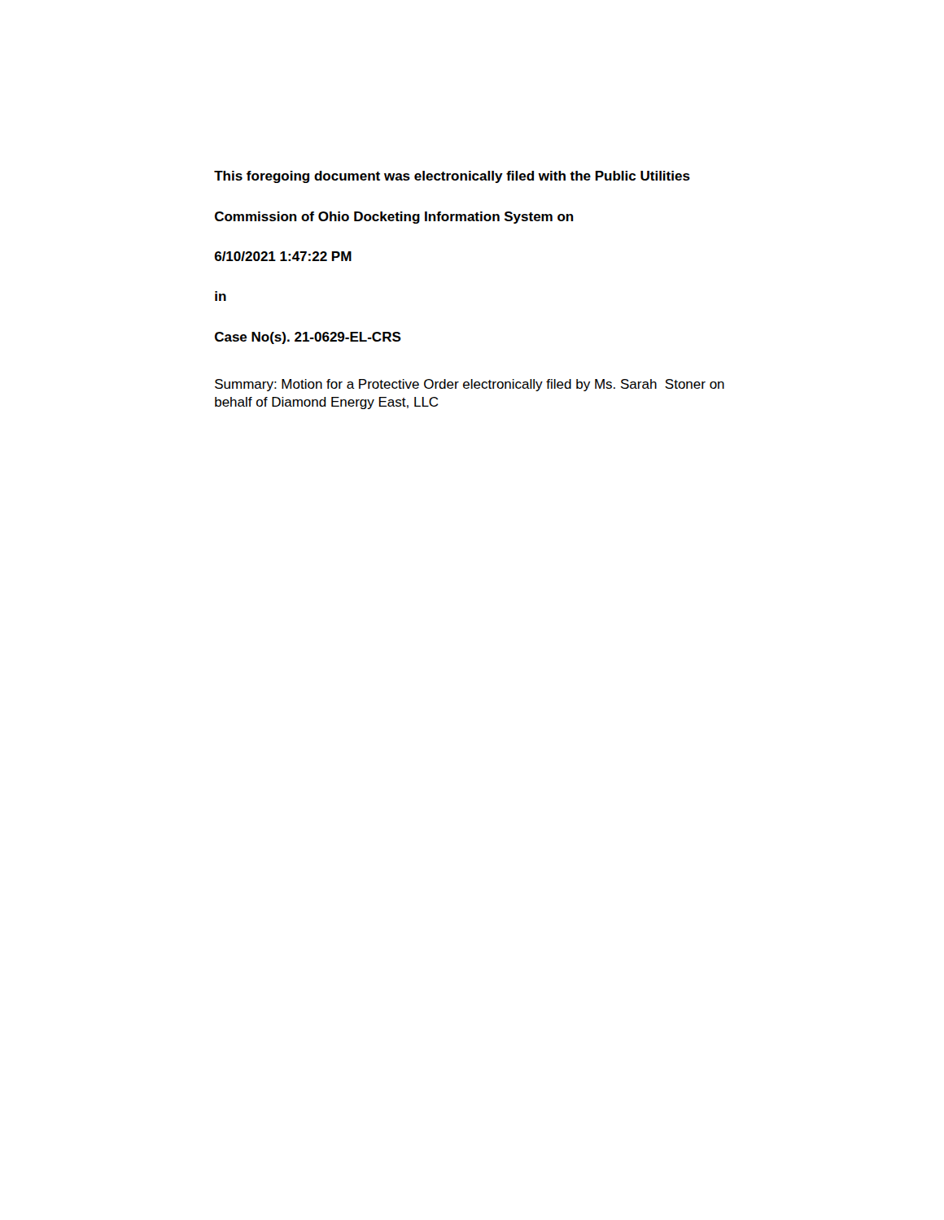This foregoing document was electronically filed with the Public Utilities
Commission of Ohio Docketing Information System on
6/10/2021 1:47:22 PM
in
Case No(s). 21-0629-EL-CRS
Summary: Motion for a Protective Order electronically filed by Ms. Sarah Stoner on behalf of Diamond Energy East, LLC